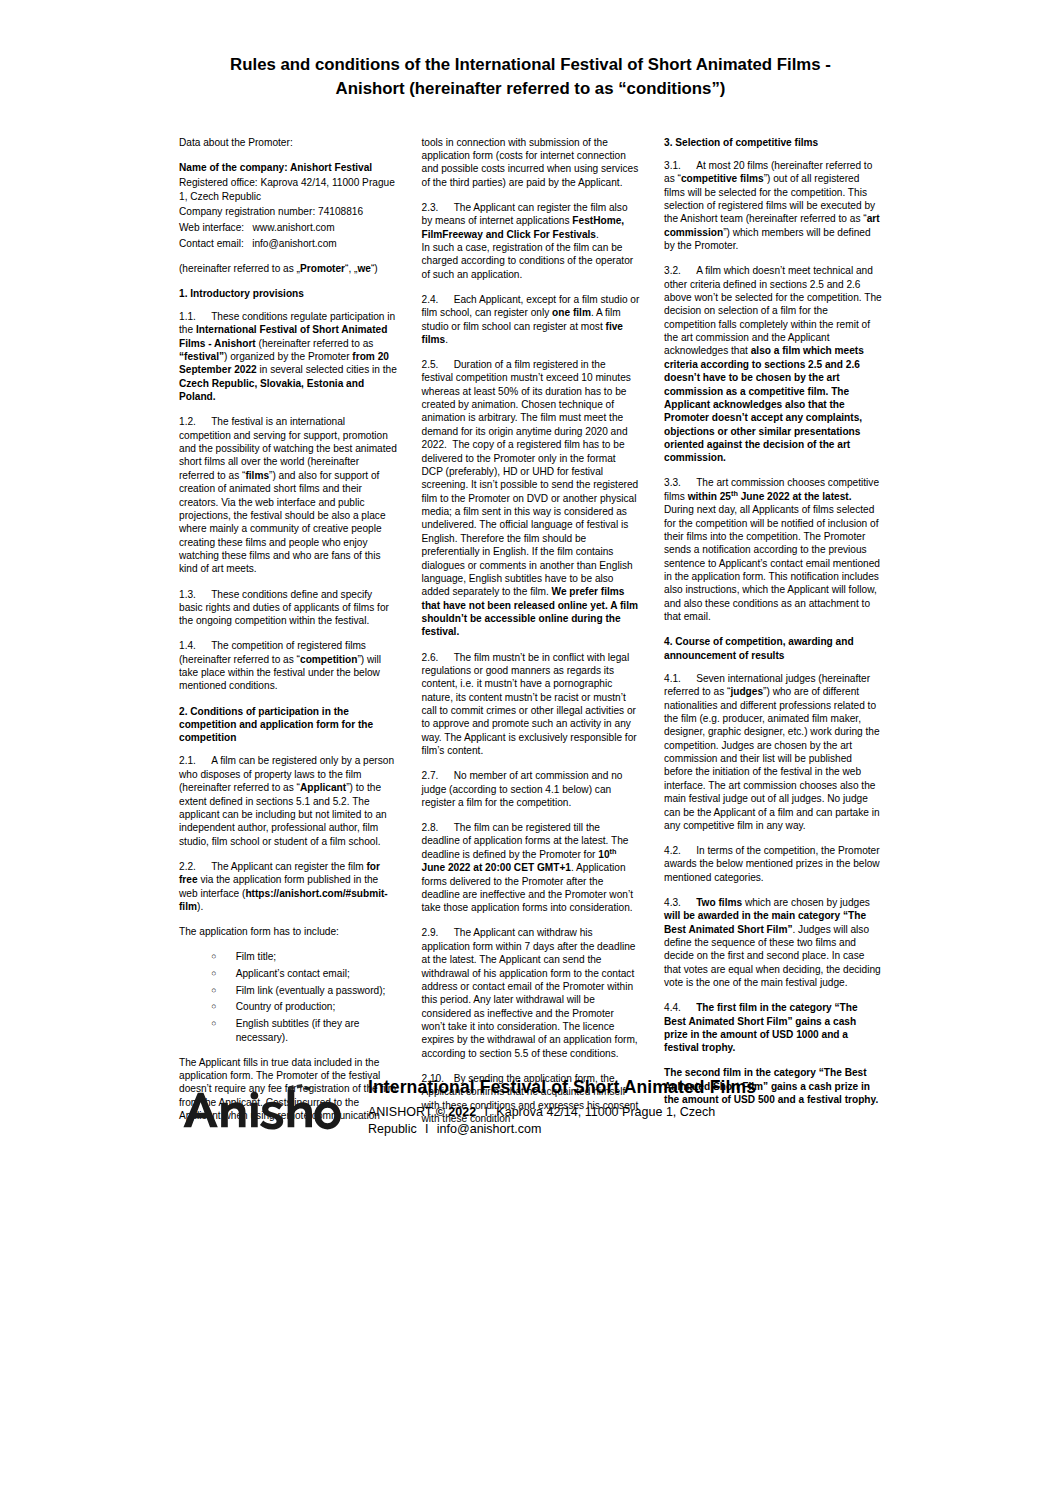Rules and conditions of the International Festival of Short Animated Films -
Anishort (hereinafter referred to as “conditions”)
Data about the Promoter:
Name of the company: Anishort Festival
Registered office: Kaprova 42/14, 11000 Prague 1, Czech Republic
Company registration number: 74108816
Web interface: www.anishort.com
Contact email: info@anishort.com
(hereinafter referred to as „Promoter“, „we“)
1. Introductory provisions
1.1. These conditions regulate participation in the International Festival of Short Animated Films - Anishort (hereinafter referred to as “festival”) organized by the Promoter from 20 September 2022 in several selected cities in the Czech Republic, Slovakia, Estonia and Poland.
1.2. The festival is an international competition and serving for support, promotion and the possibility of watching the best animated short films all over the world (hereinafter referred to as “films”) and also for support of creation of animated short films and their creators. Via the web interface and public projections, the festival should be also a place where mainly a community of creative people creating these films and people who enjoy watching these films and who are fans of this kind of art meets.
1.3. These conditions define and specify basic rights and duties of applicants of films for the ongoing competition within the festival.
1.4. The competition of registered films (hereinafter referred to as “competition”) will take place within the festival under the below mentioned conditions.
2. Conditions of participation in the competition and application form for the competition
2.1. A film can be registered only by a person who disposes of property laws to the film (hereinafter referred to as “Applicant”) to the extent defined in sections 5.1 and 5.2. The applicant can be including but not limited to an independent author, professional author, film studio, film school or student of a film school.
2.2. The Applicant can register the film for free via the application form published in the web interface (https://anishort.com/#submit-film).
The application form has to include:
Film title;
Applicant’s contact email;
Film link (eventually a password);
Country of production;
English subtitles (if they are necessary).
The Applicant fills in true data included in the application form. The Promoter of the festival doesn’t require any fee for registration of the film from the Applicant. Costs incurred to the Applicant when using remote communication tools in connection with submission of the application form (costs for internet connection and possible costs incurred when using services of the third parties) are paid by the Applicant.
2.3. The Applicant can register the film also by means of internet applications FestHome, FilmFreeway and Click For Festivals.
In such a case, registration of the film can be charged according to conditions of the operator of such an application.
2.4. Each Applicant, except for a film studio or film school, can register only one film. A film studio or film school can register at most five films.
2.5. Duration of a film registered in the festival competition mustn’t exceed 10 minutes whereas at least 50% of its duration has to be created by animation. Chosen technique of animation is arbitrary. The film must meet the demand for its origin anytime during 2020 and 2022. The copy of a registered film has to be delivered to the Promoter only in the format DCP (preferably), HD or UHD for festival screening. It isn’t possible to send the registered film to the Promoter on DVD or another physical media; a film sent in this way is considered as undelivered. The official language of festival is English. Therefore the film should be preferentially in English. If the film contains dialogues or comments in another than English language, English subtitles have to be also added separately to the film. We prefer films that have not been released online yet. A film shouldn’t be accessible online during the festival.
2.6. The film mustn’t be in conflict with legal regulations or good manners as regards its content, i.e. it mustn’t have a pornographic nature, its content mustn’t be racist or mustn’t call to commit crimes or other illegal activities or to approve and promote such an activity in any way. The Applicant is exclusively responsible for film’s content.
2.7. No member of art commission and no judge (according to section 4.1 below) can register a film for the competition.
2.8. The film can be registered till the deadline of application forms at the latest. The deadline is defined by the Promoter for 10th June 2022 at 20:00 CET GMT+1. Application forms delivered to the Promoter after the deadline are ineffective and the Promoter won’t take those application forms into consideration.
2.9. The Applicant can withdraw his application form within 7 days after the deadline at the latest. The Applicant can send the withdrawal of his application form to the contact address or contact email of the Promoter within this period. Any later withdrawal will be considered as ineffective and the Promoter won’t take it into consideration. The licence expires by the withdrawal of an application form, according to section 5.5 of these conditions.
2.10. By sending the application form, the Applicant confirms that he acquainted himself with these conditions and expresses his consent with these condition
3. Selection of competitive films
3.1. At most 20 films (hereinafter referred to as “competitive films”) out of all registered films will be selected for the competition. This selection of registered films will be executed by the Anishort team (hereinafter referred to as “art commission”) which members will be defined by the Promoter.
3.2. A film which doesn’t meet technical and other criteria defined in sections 2.5 and 2.6 above won’t be selected for the competition. The decision on selection of a film for the competition falls completely within the remit of the art commission and the Applicant acknowledges that also a film which meets criteria according to sections 2.5 and 2.6 doesn’t have to be chosen by the art commission as a competitive film. The Applicant acknowledges also that the Promoter doesn’t accept any complaints, objections or other similar presentations oriented against the decision of the art commission.
3.3. The art commission chooses competitive films within 25th June 2022 at the latest. During next day, all Applicants of films selected for the competition will be notified of inclusion of their films into the competition. The Promoter sends a notification according to the previous sentence to Applicant’s contact email mentioned in the application form. This notification includes also instructions, which the Applicant will follow, and also these conditions as an attachment to that email.
4. Course of competition, awarding and announcement of results
4.1. Seven international judges (hereinafter referred to as “judges”) who are of different nationalities and different professions related to the film (e.g. producer, animated film maker, designer, graphic designer, etc.) work during the competition. Judges are chosen by the art commission and their list will be published before the initiation of the festival in the web interface. The art commission chooses also the main festival judge out of all judges. No judge can be the Applicant of a film and can partake in any competitive film in any way.
4.2. In terms of the competition, the Promoter awards the below mentioned prizes in the below mentioned categories.
4.3. Two films which are chosen by judges will be awarded in the main category “The Best Animated Short Film”. Judges will also define the sequence of these two films and decide on the first and second place. In case that votes are equal when deciding, the deciding vote is the one of the main festival judge.
4.4. The first film in the category “The Best Animated Short Film” gains a cash prize in the amount of USD 1000 and a festival trophy.
The second film in the category “The Best Animated Short Film” gains a cash prize in the amount of USD 500 and a festival trophy.
International Festival of Short Animated Films
ANISHORT © 2022 IKaprova 42/14, 11000 Prague 1, Czech RepublicIinfo@anishort.com